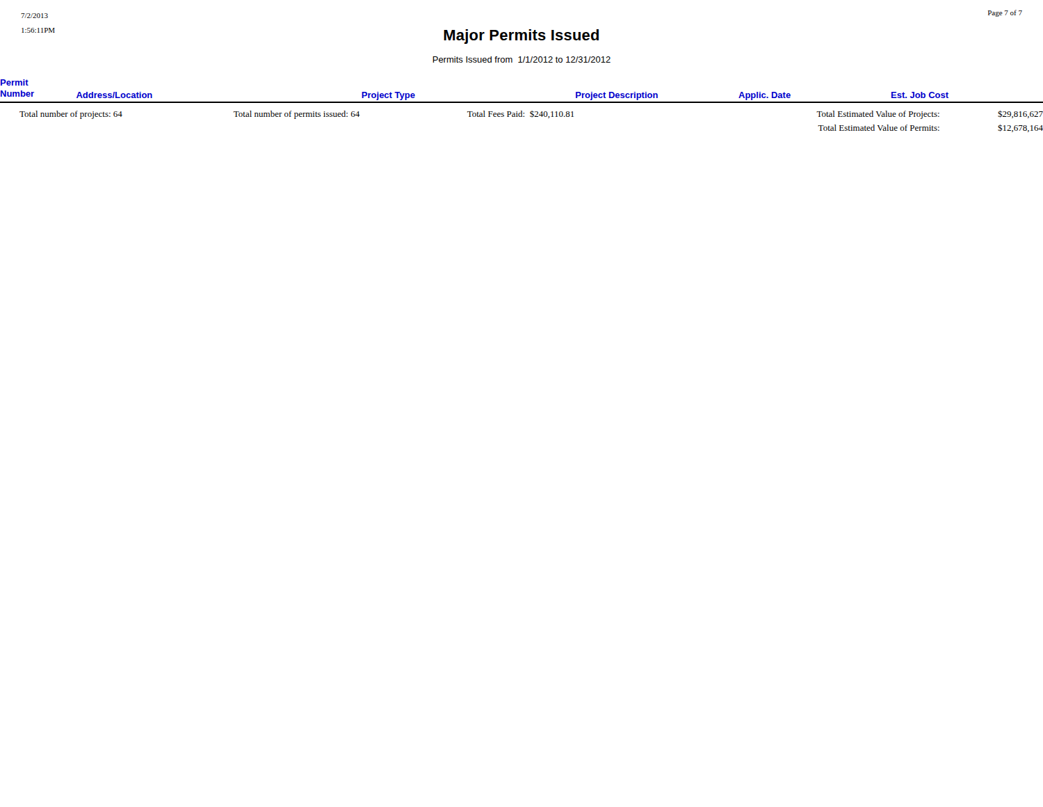7/2/2013
1:56:11PM
Page 7 of 7
Major Permits Issued
Permits Issued from 1/1/2012 to 12/31/2012
| Permit Number | Address/Location | Project Type | Project Description | Applic. Date | Est. Job Cost |
| --- | --- | --- | --- | --- | --- |
| Total number of projects: 64 | Total number of permits issued: 64 | Total Fees Paid: $240,110.81 | Total Estimated Value of Projects: | $29,816,627 |
| | | | Total Estimated Value of Permits: | $12,678,164 |